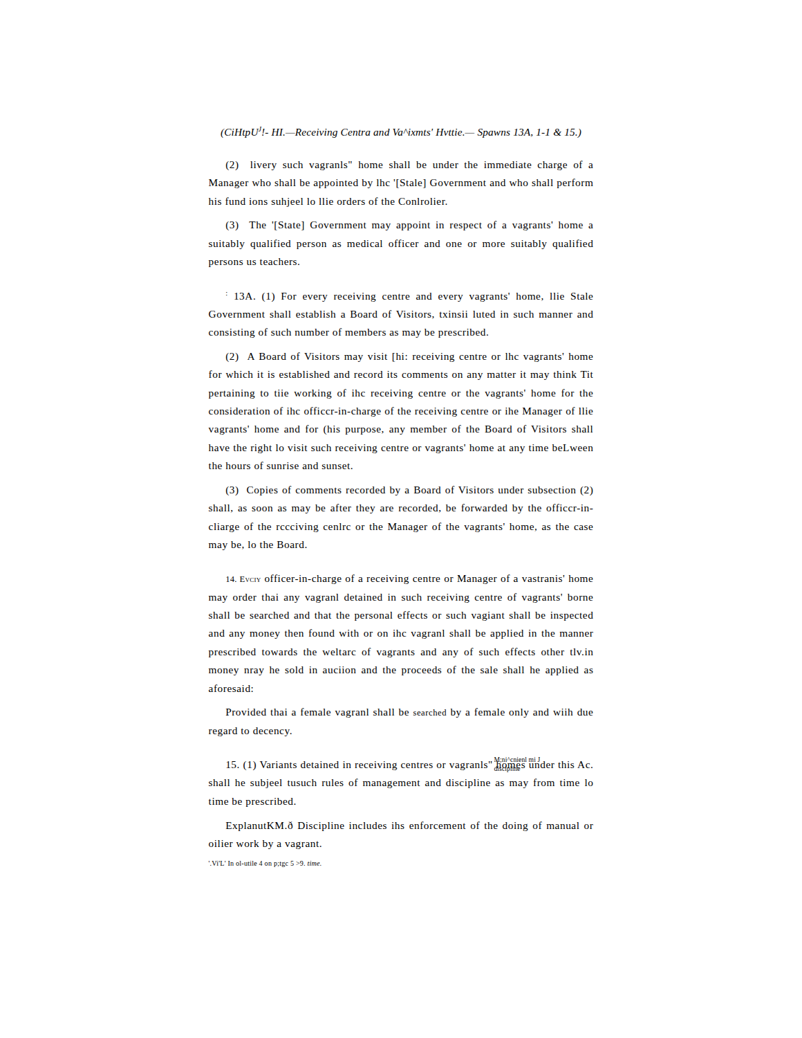(CiHtpUJ!- HI.—Receiving Centra and Va^ixmts' Hvttie.— Spawns 13A, 1-1 & 15.)
(2) livery such vagranls" home shall be under the immediate charge of a Manager who shall be appointed by lhc '[Stale] Government and who shall perform his fund ions suhjeel lo llie orders of the Conlrolier.
(3) The '[State] Government may appoint in respect of a vagrants' home a suitably qualified person as medical officer and one or more suitably qualified persons us teachers.
: 13A. (1) For every receiving centre and every vagrants' home, llie Stale Government shall establish a Board of Visitors, txinsii luted in such manner and consisting of such number of members as may be prescribed.
(2) A Board of Visitors may visit [hi: receiving centre or lhc vagrants' home for which it is established and record its comments on any matter it may think Tit pertaining to tiie working of ihc receiving centre or the vagrants' home for the consideration of ihc officcr-in-charge of the receiving centre or ihe Manager of llie vagrants' home and for (his purpose, any member of the Board of Visitors shall have the right lo visit such receiving centre or vagrants' home at any time beLween the hours of sunrise and sunset.
(3) Copies of comments recorded by a Board of Visitors under subsection (2) shall, as soon as may be after they are recorded, be forwarded by the officcr-in-cliarge of the rccciving cenlrc or the Manager of the vagrants' home, as the case may be, lo the Board.
14. Evciy officer-in-charge of a receiving centre or Manager of a vastranis' home may order thai any vagranl detained in such receiving centre of vagrants' borne shall be searched and that the personal effects or such vagiant shall be inspected and any money then found with or on ihc vagranl shall be applied in the manner prescribed towards the weltarc of vagrants and any of such effects other tlv.in money nray he sold in auciion and the proceeds of the sale shall he applied as aforesaid:
Provided thai a female vagranl shall be searched by a female only and wiih due regard to decency.
M;ni^cnienl mi J discipline
15. (1) Variants detained in receiving centres or vagranls" homes under this Ac. shall he subjeel tusuch rules of management and discipline as may from time lo time be prescribed.
ExplanutKM.ð Discipline includes ihs enforcement of the doing of manual or oilier work by a vagrant.
'.Vi'L' In ol-utile 4 on p;tgc 5 >9. time.